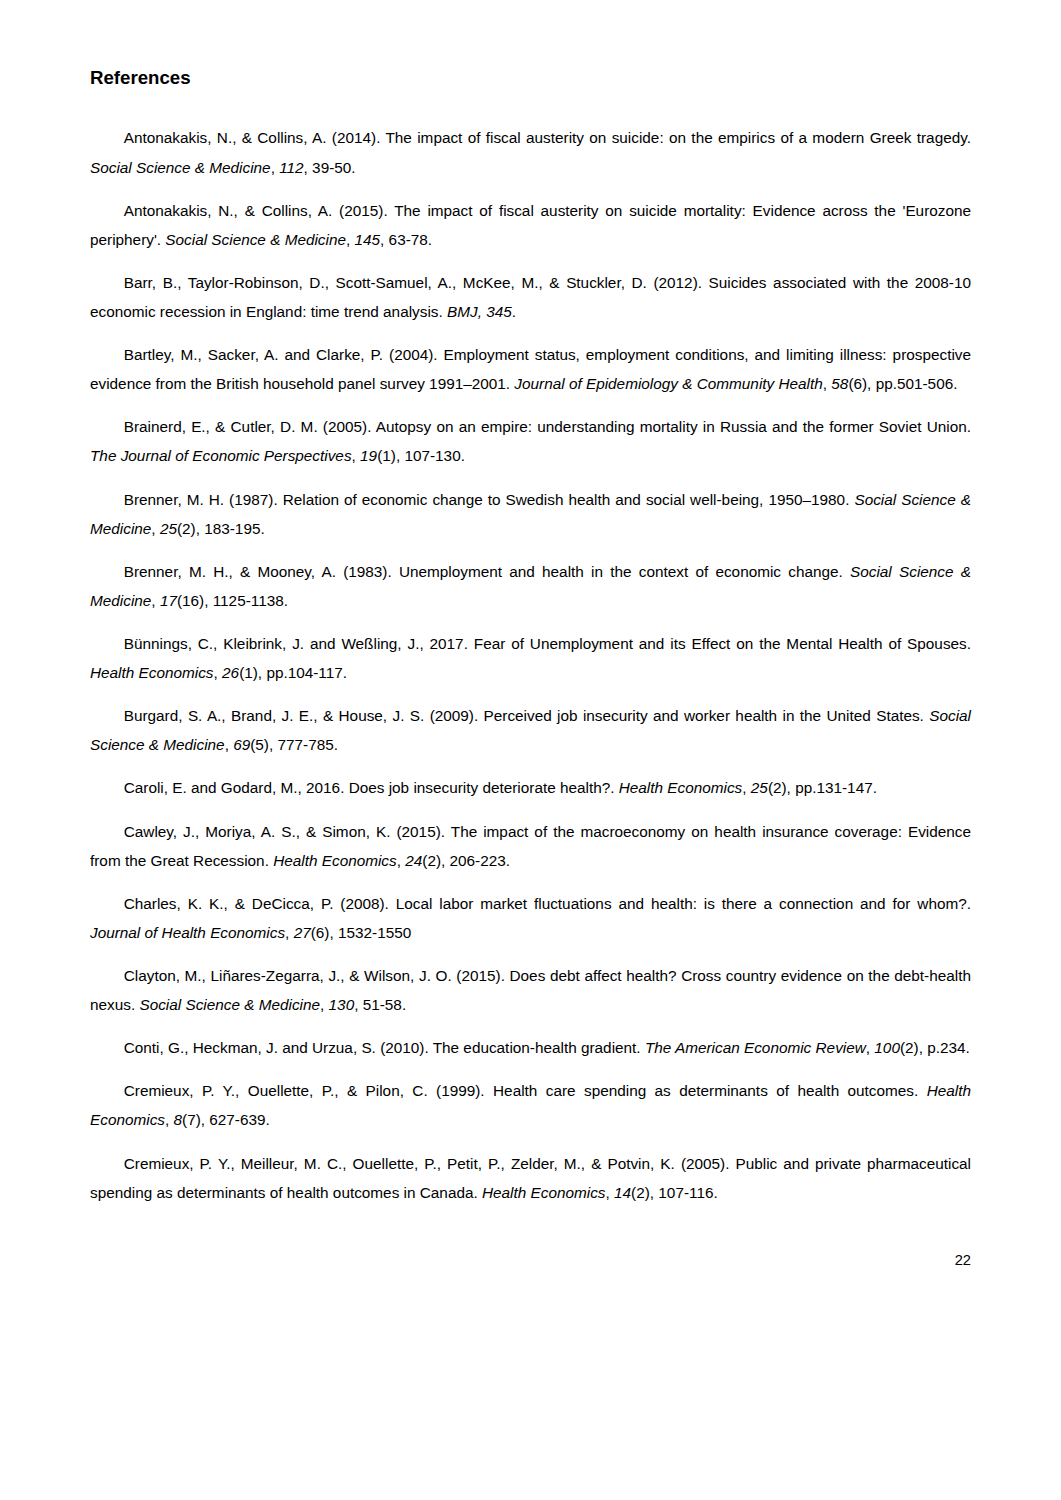References
Antonakakis, N., & Collins, A. (2014). The impact of fiscal austerity on suicide: on the empirics of a modern Greek tragedy. Social Science & Medicine, 112, 39-50.
Antonakakis, N., & Collins, A. (2015). The impact of fiscal austerity on suicide mortality: Evidence across the 'Eurozone periphery'. Social Science & Medicine, 145, 63-78.
Barr, B., Taylor-Robinson, D., Scott-Samuel, A., McKee, M., & Stuckler, D. (2012). Suicides associated with the 2008-10 economic recession in England: time trend analysis. BMJ, 345.
Bartley, M., Sacker, A. and Clarke, P. (2004). Employment status, employment conditions, and limiting illness: prospective evidence from the British household panel survey 1991–2001. Journal of Epidemiology & Community Health, 58(6), pp.501-506.
Brainerd, E., & Cutler, D. M. (2005). Autopsy on an empire: understanding mortality in Russia and the former Soviet Union. The Journal of Economic Perspectives, 19(1), 107-130.
Brenner, M. H. (1987). Relation of economic change to Swedish health and social well-being, 1950–1980. Social Science & Medicine, 25(2), 183-195.
Brenner, M. H., & Mooney, A. (1983). Unemployment and health in the context of economic change. Social Science & Medicine, 17(16), 1125-1138.
Bünnings, C., Kleibrink, J. and Weßling, J., 2017. Fear of Unemployment and its Effect on the Mental Health of Spouses. Health Economics, 26(1), pp.104-117.
Burgard, S. A., Brand, J. E., & House, J. S. (2009). Perceived job insecurity and worker health in the United States. Social Science & Medicine, 69(5), 777-785.
Caroli, E. and Godard, M., 2016. Does job insecurity deteriorate health?. Health Economics, 25(2), pp.131-147.
Cawley, J., Moriya, A. S., & Simon, K. (2015). The impact of the macroeconomy on health insurance coverage: Evidence from the Great Recession. Health Economics, 24(2), 206-223.
Charles, K. K., & DeCicca, P. (2008). Local labor market fluctuations and health: is there a connection and for whom?. Journal of Health Economics, 27(6), 1532-1550
Clayton, M., Liñares-Zegarra, J., & Wilson, J. O. (2015). Does debt affect health? Cross country evidence on the debt-health nexus. Social Science & Medicine, 130, 51-58.
Conti, G., Heckman, J. and Urzua, S. (2010). The education-health gradient. The American Economic Review, 100(2), p.234.
Cremieux, P. Y., Ouellette, P., & Pilon, C. (1999). Health care spending as determinants of health outcomes. Health Economics, 8(7), 627-639.
Cremieux, P. Y., Meilleur, M. C., Ouellette, P., Petit, P., Zelder, M., & Potvin, K. (2005). Public and private pharmaceutical spending as determinants of health outcomes in Canada. Health Economics, 14(2), 107-116.
22